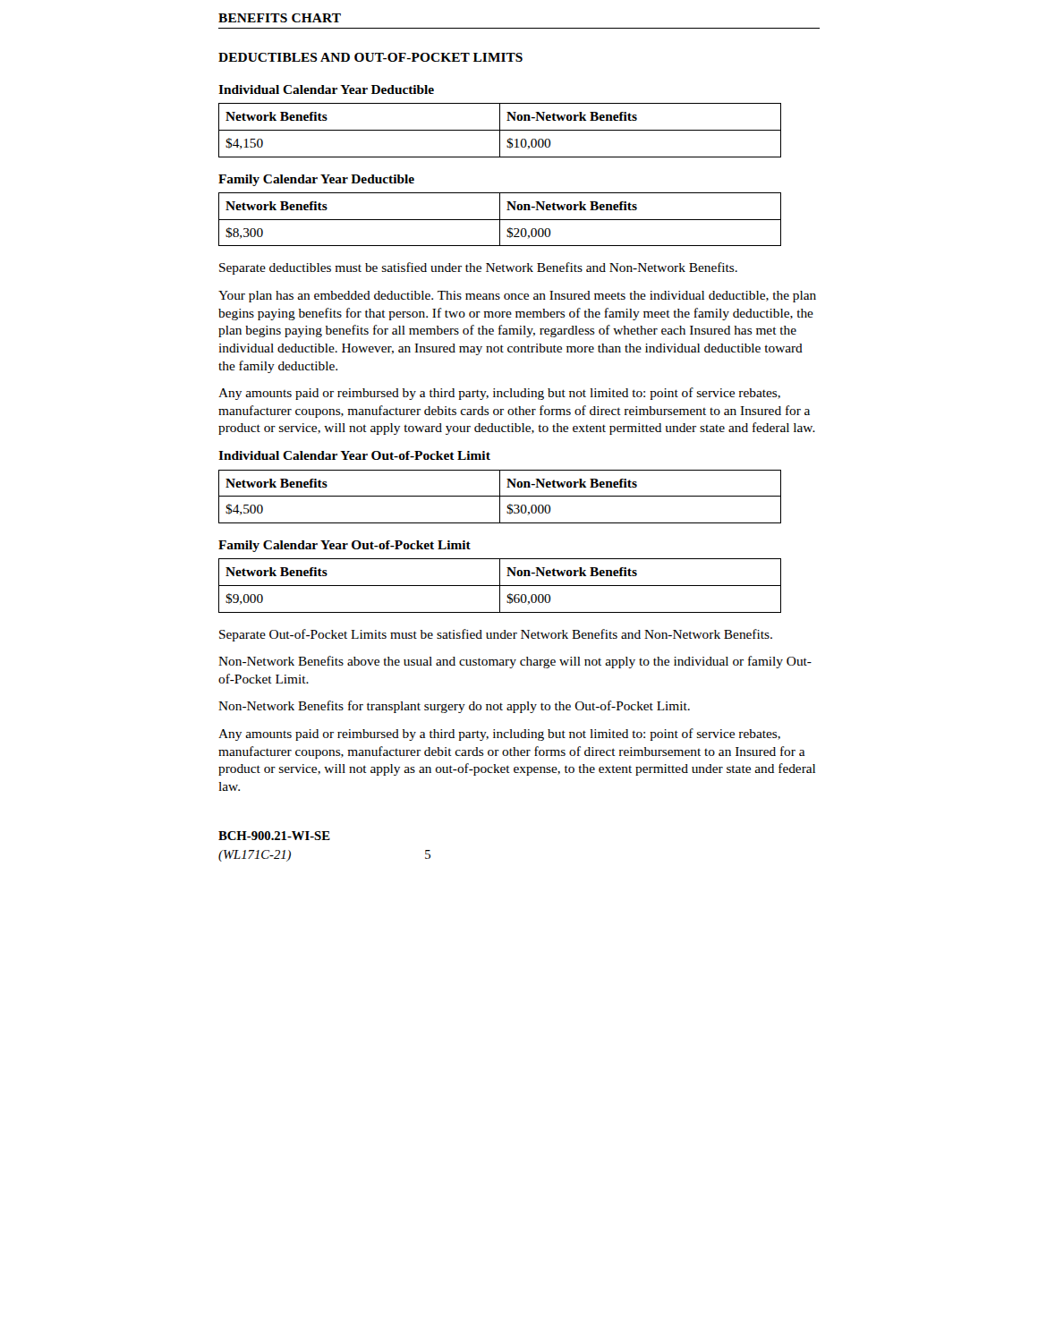BENEFITS CHART
DEDUCTIBLES AND OUT-OF-POCKET LIMITS
Individual Calendar Year Deductible
| Network Benefits | Non-Network Benefits |
| --- | --- |
| $4,150 | $10,000 |
Family Calendar Year Deductible
| Network Benefits | Non-Network Benefits |
| --- | --- |
| $8,300 | $20,000 |
Separate deductibles must be satisfied under the Network Benefits and Non-Network Benefits.
Your plan has an embedded deductible. This means once an Insured meets the individual deductible, the plan begins paying benefits for that person. If two or more members of the family meet the family deductible, the plan begins paying benefits for all members of the family, regardless of whether each Insured has met the individual deductible. However, an Insured may not contribute more than the individual deductible toward the family deductible.
Any amounts paid or reimbursed by a third party, including but not limited to: point of service rebates, manufacturer coupons, manufacturer debits cards or other forms of direct reimbursement to an Insured for a product or service, will not apply toward your deductible, to the extent permitted under state and federal law.
Individual Calendar Year Out-of-Pocket Limit
| Network Benefits | Non-Network Benefits |
| --- | --- |
| $4,500 | $30,000 |
Family Calendar Year Out-of-Pocket Limit
| Network Benefits | Non-Network Benefits |
| --- | --- |
| $9,000 | $60,000 |
Separate Out-of-Pocket Limits must be satisfied under Network Benefits and Non-Network Benefits.
Non-Network Benefits above the usual and customary charge will not apply to the individual or family Out-of-Pocket Limit.
Non-Network Benefits for transplant surgery do not apply to the Out-of-Pocket Limit.
Any amounts paid or reimbursed by a third party, including but not limited to: point of service rebates, manufacturer coupons, manufacturer debit cards or other forms of direct reimbursement to an Insured for a product or service, will not apply as an out-of-pocket expense, to the extent permitted under state and federal law.
BCH-900.21-WI-SE
(WL171C-21) 5